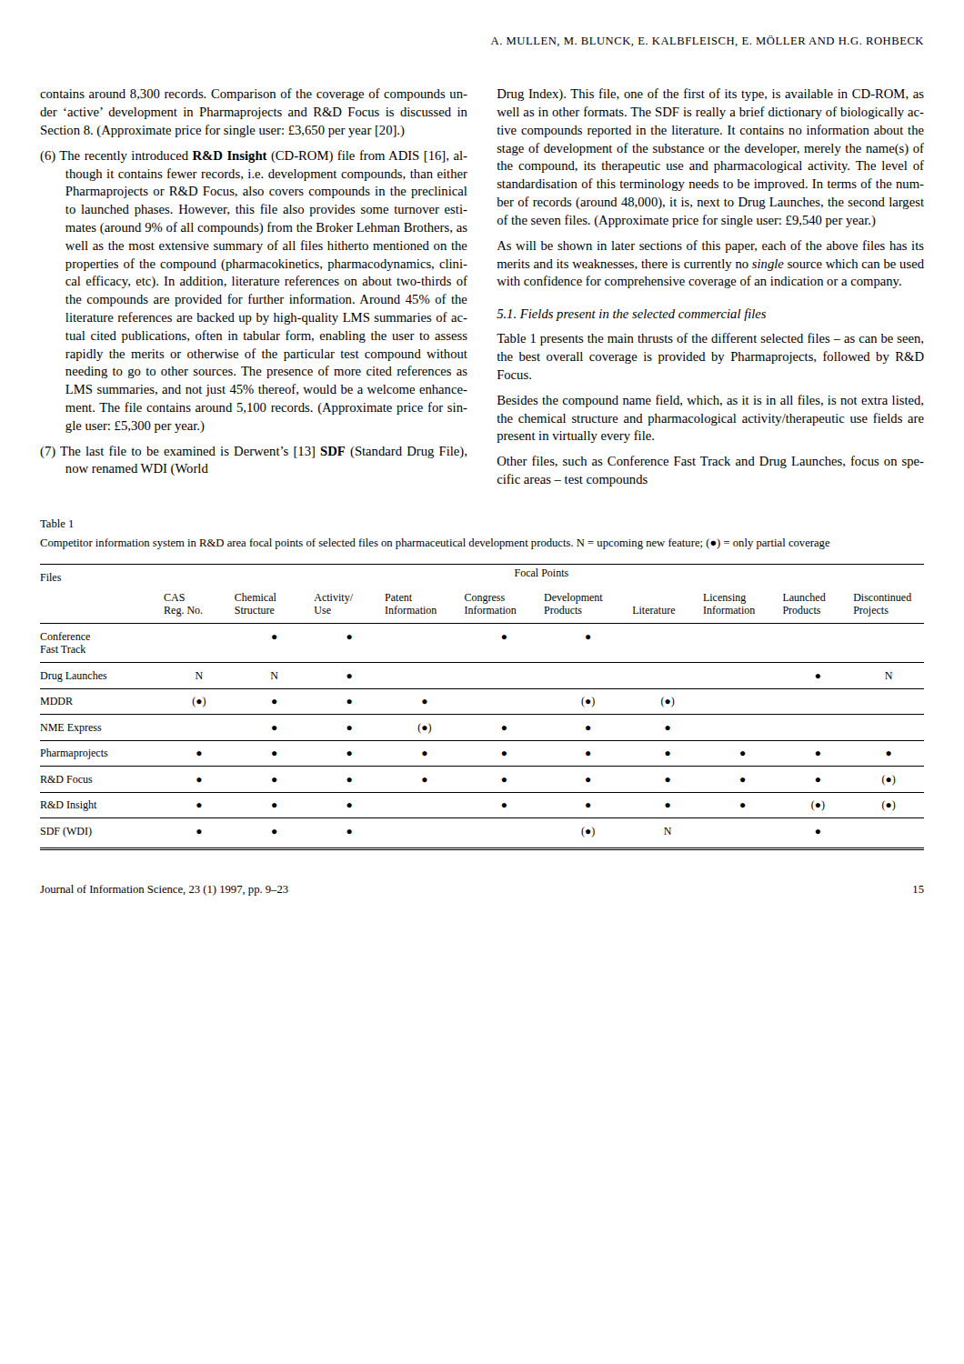A. MULLEN, M. BLUNCK, E. KALBFLEISCH, E. MÖLLER AND H.G. ROHBECK
contains around 8,300 records. Comparison of the coverage of compounds under ‘active’ development in Pharmaprojects and R&D Focus is discussed in Section 8. (Approximate price for single user: £3,650 per year [20].)
(6) The recently introduced R&D Insight (CD-ROM) file from ADIS [16], although it contains fewer records, i.e. development compounds, than either Pharmaprojects or R&D Focus, also covers compounds in the preclinical to launched phases. However, this file also provides some turnover estimates (around 9% of all compounds) from the Broker Lehman Brothers, as well as the most extensive summary of all files hitherto mentioned on the properties of the compound (pharmacokinetics, pharmacodynamics, clinical efficacy, etc). In addition, literature references on about two-thirds of the compounds are provided for further information. Around 45% of the literature references are backed up by high-quality LMS summaries of actual cited publications, often in tabular form, enabling the user to assess rapidly the merits or otherwise of the particular test compound without needing to go to other sources. The presence of more cited references as LMS summaries, and not just 45% thereof, would be a welcome enhancement. The file contains around 5,100 records. (Approximate price for single user: £5,300 per year.)
(7) The last file to be examined is Derwent’s [13] SDF (Standard Drug File), now renamed WDI (World
Drug Index). This file, one of the first of its type, is available in CD-ROM, as well as in other formats. The SDF is really a brief dictionary of biologically active compounds reported in the literature. It contains no information about the stage of development of the substance or the developer, merely the name(s) of the compound, its therapeutic use and pharmacological activity. The level of standardisation of this terminology needs to be improved. In terms of the number of records (around 48,000), it is, next to Drug Launches, the second largest of the seven files. (Approximate price for single user: £9,540 per year.)
As will be shown in later sections of this paper, each of the above files has its merits and its weaknesses, there is currently no single source which can be used with confidence for comprehensive coverage of an indication or a company.
5.1. Fields present in the selected commercial files
Table 1 presents the main thrusts of the different selected files – as can be seen, the best overall coverage is provided by Pharmaprojects, followed by R&D Focus.
Besides the compound name field, which, as it is in all files, is not extra listed, the chemical structure and pharmacological activity/therapeutic use fields are present in virtually every file.
Other files, such as Conference Fast Track and Drug Launches, focus on specific areas – test compounds
Table 1
Competitor information system in R&D area focal points of selected files on pharmaceutical development products. N = upcoming new feature; (●) = only partial coverage
| Files | Focal Points |
| --- | --- |
| | CAS Reg. No. | Chemical Structure | Activity/ Use | Patent Information | Congress Information | Development Products | Literature | Licensing Information | Launched Products | Discontinued Projects |
| Conference Fast Track | | ● | ● | | ● | ● | | | | |
| Drug Launches | N | N | ● | | | | | | ● | N |
| MDDR | (●) | ● | ● | ● | | (●) | (●) | | | |
| NME Express | | ● | ● | (●) | ● | ● | ● | | | |
| Pharmaprojects | ● | ● | ● | ● | ● | ● | ● | ● | ● | ● |
| R&D Focus | ● | ● | ● | ● | ● | ● | ● | ● | ● | (●) |
| R&D Insight | ● | ● | ● | | ● | ● | ● | ● | (●) | (●) |
| SDF (WDI) | ● | ● | ● | | | (●) | N | | ● | |
Journal of Information Science, 23 (1) 1997, pp. 9–23 15